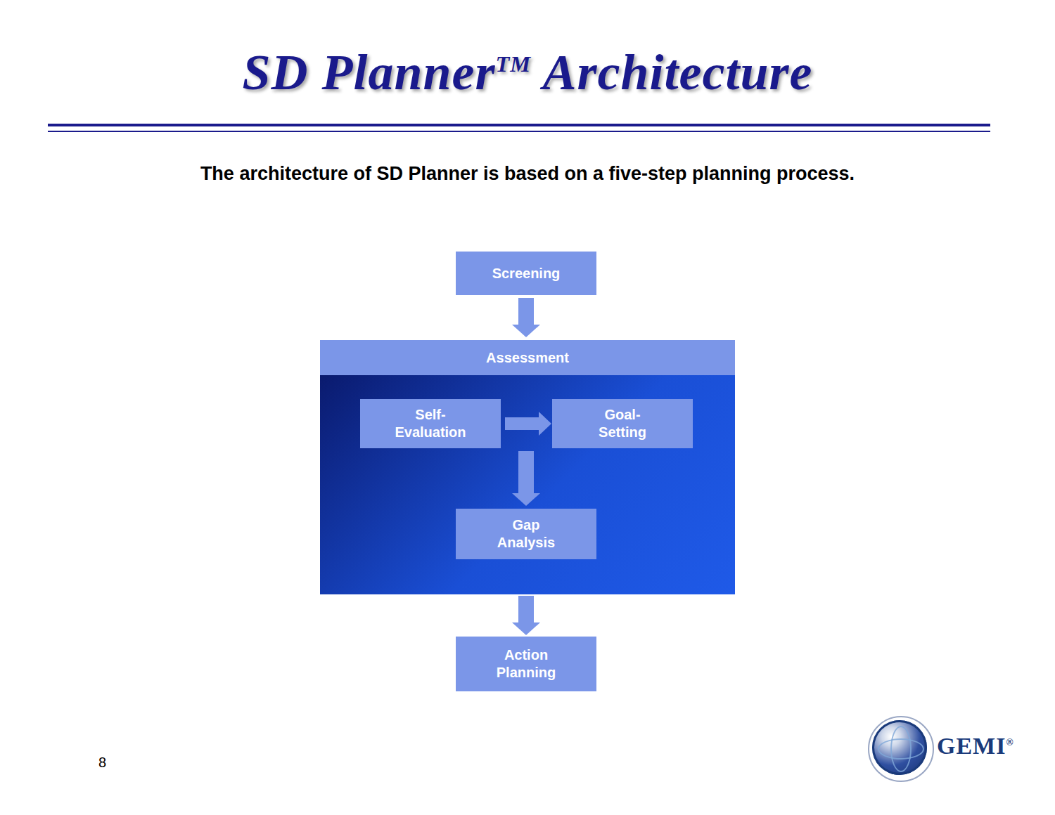SD PlannerTM Architecture
The architecture of SD Planner is based on a five-step planning process.
Screening
Assessment
Self-
Evaluation
Goal-
Setting
Gap
Analysis
Action
Planning
8
GEMI®